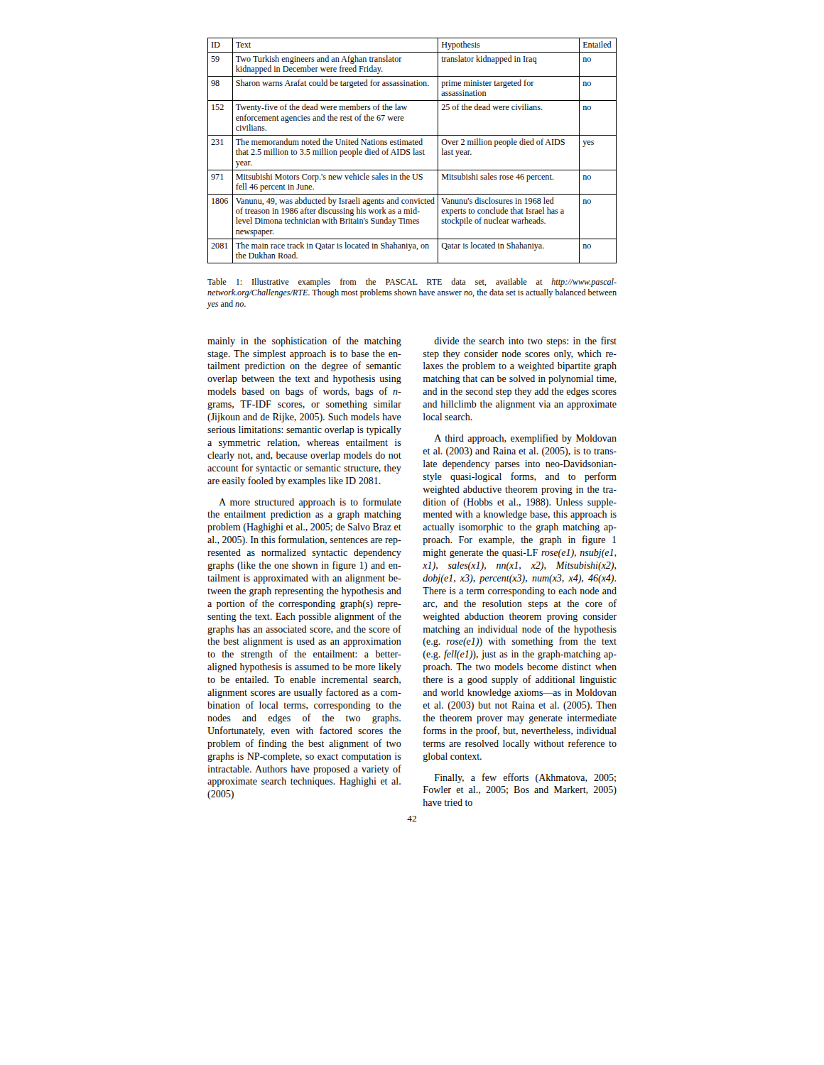| ID | Text | Hypothesis | Entailed |
| --- | --- | --- | --- |
| 59 | Two Turkish engineers and an Afghan translator kidnapped in December were freed Friday. | translator kidnapped in Iraq | no |
| 98 | Sharon warns Arafat could be targeted for assassination. | prime minister targeted for assassination | no |
| 152 | Twenty-five of the dead were members of the law enforcement agencies and the rest of the 67 were civilians. | 25 of the dead were civilians. | no |
| 231 | The memorandum noted the United Nations estimated that 2.5 million to 3.5 million people died of AIDS last year. | Over 2 million people died of AIDS last year. | yes |
| 971 | Mitsubishi Motors Corp.'s new vehicle sales in the US fell 46 percent in June. | Mitsubishi sales rose 46 percent. | no |
| 1806 | Vanunu, 49, was abducted by Israeli agents and convicted of treason in 1986 after discussing his work as a mid-level Dimona technician with Britain's Sunday Times newspaper. | Vanunu's disclosures in 1968 led experts to conclude that Israel has a stockpile of nuclear warheads. | no |
| 2081 | The main race track in Qatar is located in Shahaniya, on the Dukhan Road. | Qatar is located in Shahaniya. | no |
Table 1: Illustrative examples from the PASCAL RTE data set, available at http://www.pascal-network.org/Challenges/RTE. Though most problems shown have answer no, the data set is actually balanced between yes and no.
mainly in the sophistication of the matching stage. The simplest approach is to base the entailment prediction on the degree of semantic overlap between the text and hypothesis using models based on bags of words, bags of n-grams, TF-IDF scores, or something similar (Jijkoun and de Rijke, 2005). Such models have serious limitations: semantic overlap is typically a symmetric relation, whereas entailment is clearly not, and, because overlap models do not account for syntactic or semantic structure, they are easily fooled by examples like ID 2081.
A more structured approach is to formulate the entailment prediction as a graph matching problem (Haghighi et al., 2005; de Salvo Braz et al., 2005). In this formulation, sentences are represented as normalized syntactic dependency graphs (like the one shown in figure 1) and entailment is approximated with an alignment between the graph representing the hypothesis and a portion of the corresponding graph(s) representing the text. Each possible alignment of the graphs has an associated score, and the score of the best alignment is used as an approximation to the strength of the entailment: a better-aligned hypothesis is assumed to be more likely to be entailed. To enable incremental search, alignment scores are usually factored as a combination of local terms, corresponding to the nodes and edges of the two graphs. Unfortunately, even with factored scores the problem of finding the best alignment of two graphs is NP-complete, so exact computation is intractable. Authors have proposed a variety of approximate search techniques. Haghighi et al. (2005)
divide the search into two steps: in the first step they consider node scores only, which relaxes the problem to a weighted bipartite graph matching that can be solved in polynomial time, and in the second step they add the edges scores and hillclimb the alignment via an approximate local search.
A third approach, exemplified by Moldovan et al. (2003) and Raina et al. (2005), is to translate dependency parses into neo-Davidsonian-style quasi-logical forms, and to perform weighted abductive theorem proving in the tradition of (Hobbs et al., 1988). Unless supplemented with a knowledge base, this approach is actually isomorphic to the graph matching approach. For example, the graph in figure 1 might generate the quasi-LF rose(e1), nsubj(e1, x1), sales(x1), nn(x1, x2), Mitsubishi(x2), dobj(e1, x3), percent(x3), num(x3, x4), 46(x4). There is a term corresponding to each node and arc, and the resolution steps at the core of weighted abduction theorem proving consider matching an individual node of the hypothesis (e.g. rose(e1)) with something from the text (e.g. fell(e1)), just as in the graph-matching approach. The two models become distinct when there is a good supply of additional linguistic and world knowledge axioms—as in Moldovan et al. (2003) but not Raina et al. (2005). Then the theorem prover may generate intermediate forms in the proof, but, nevertheless, individual terms are resolved locally without reference to global context.
Finally, a few efforts (Akhmatova, 2005; Fowler et al., 2005; Bos and Markert, 2005) have tried to
42